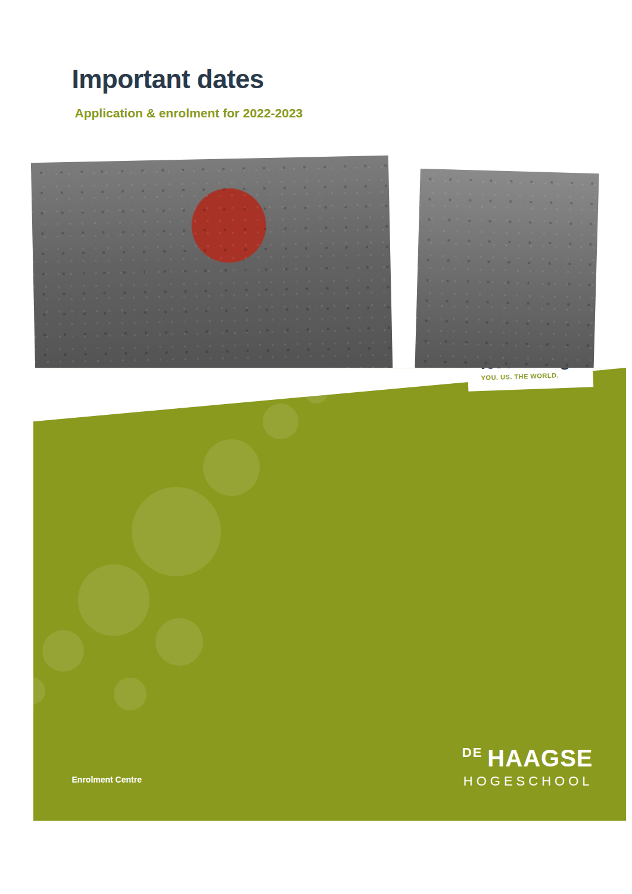Important dates
Application & enrolment for 2022-2023
let’s change
YOU. US. THE WORLD.
Enrolment Centre
DEHAAGSE
HOGESCHOOL